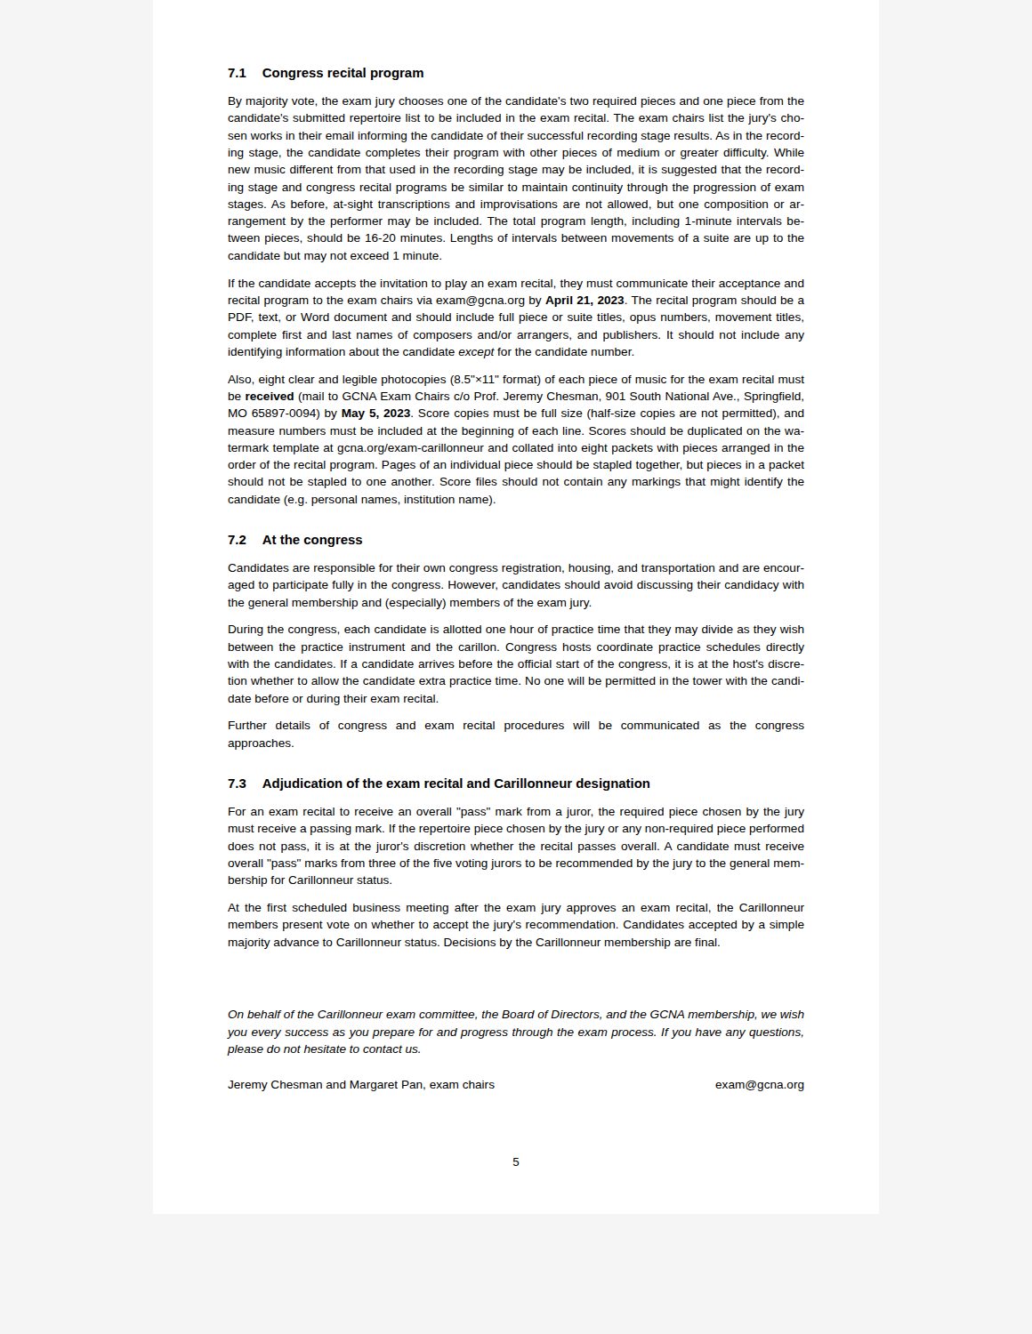7.1 Congress recital program
By majority vote, the exam jury chooses one of the candidate's two required pieces and one piece from the candidate's submitted repertoire list to be included in the exam recital. The exam chairs list the jury's chosen works in their email informing the candidate of their successful recording stage results. As in the recording stage, the candidate completes their program with other pieces of medium or greater difficulty. While new music different from that used in the recording stage may be included, it is suggested that the recording stage and congress recital programs be similar to maintain continuity through the progression of exam stages. As before, at-sight transcriptions and improvisations are not allowed, but one composition or arrangement by the performer may be included. The total program length, including 1-minute intervals between pieces, should be 16-20 minutes. Lengths of intervals between movements of a suite are up to the candidate but may not exceed 1 minute.
If the candidate accepts the invitation to play an exam recital, they must communicate their acceptance and recital program to the exam chairs via exam@gcna.org by April 21, 2023. The recital program should be a PDF, text, or Word document and should include full piece or suite titles, opus numbers, movement titles, complete first and last names of composers and/or arrangers, and publishers. It should not include any identifying information about the candidate except for the candidate number.
Also, eight clear and legible photocopies (8.5"×11" format) of each piece of music for the exam recital must be received (mail to GCNA Exam Chairs c/o Prof. Jeremy Chesman, 901 South National Ave., Springfield, MO 65897-0094) by May 5, 2023. Score copies must be full size (half-size copies are not permitted), and measure numbers must be included at the beginning of each line. Scores should be duplicated on the watermark template at gcna.org/exam-carillonneur and collated into eight packets with pieces arranged in the order of the recital program. Pages of an individual piece should be stapled together, but pieces in a packet should not be stapled to one another. Score files should not contain any markings that might identify the candidate (e.g. personal names, institution name).
7.2 At the congress
Candidates are responsible for their own congress registration, housing, and transportation and are encouraged to participate fully in the congress. However, candidates should avoid discussing their candidacy with the general membership and (especially) members of the exam jury.
During the congress, each candidate is allotted one hour of practice time that they may divide as they wish between the practice instrument and the carillon. Congress hosts coordinate practice schedules directly with the candidates. If a candidate arrives before the official start of the congress, it is at the host's discretion whether to allow the candidate extra practice time. No one will be permitted in the tower with the candidate before or during their exam recital.
Further details of congress and exam recital procedures will be communicated as the congress approaches.
7.3 Adjudication of the exam recital and Carillonneur designation
For an exam recital to receive an overall "pass" mark from a juror, the required piece chosen by the jury must receive a passing mark. If the repertoire piece chosen by the jury or any non-required piece performed does not pass, it is at the juror's discretion whether the recital passes overall. A candidate must receive overall "pass" marks from three of the five voting jurors to be recommended by the jury to the general membership for Carillonneur status.
At the first scheduled business meeting after the exam jury approves an exam recital, the Carillonneur members present vote on whether to accept the jury's recommendation. Candidates accepted by a simple majority advance to Carillonneur status. Decisions by the Carillonneur membership are final.
On behalf of the Carillonneur exam committee, the Board of Directors, and the GCNA membership, we wish you every success as you prepare for and progress through the exam process. If you have any questions, please do not hesitate to contact us.
Jeremy Chesman and Margaret Pan, exam chairs
exam@gcna.org
5